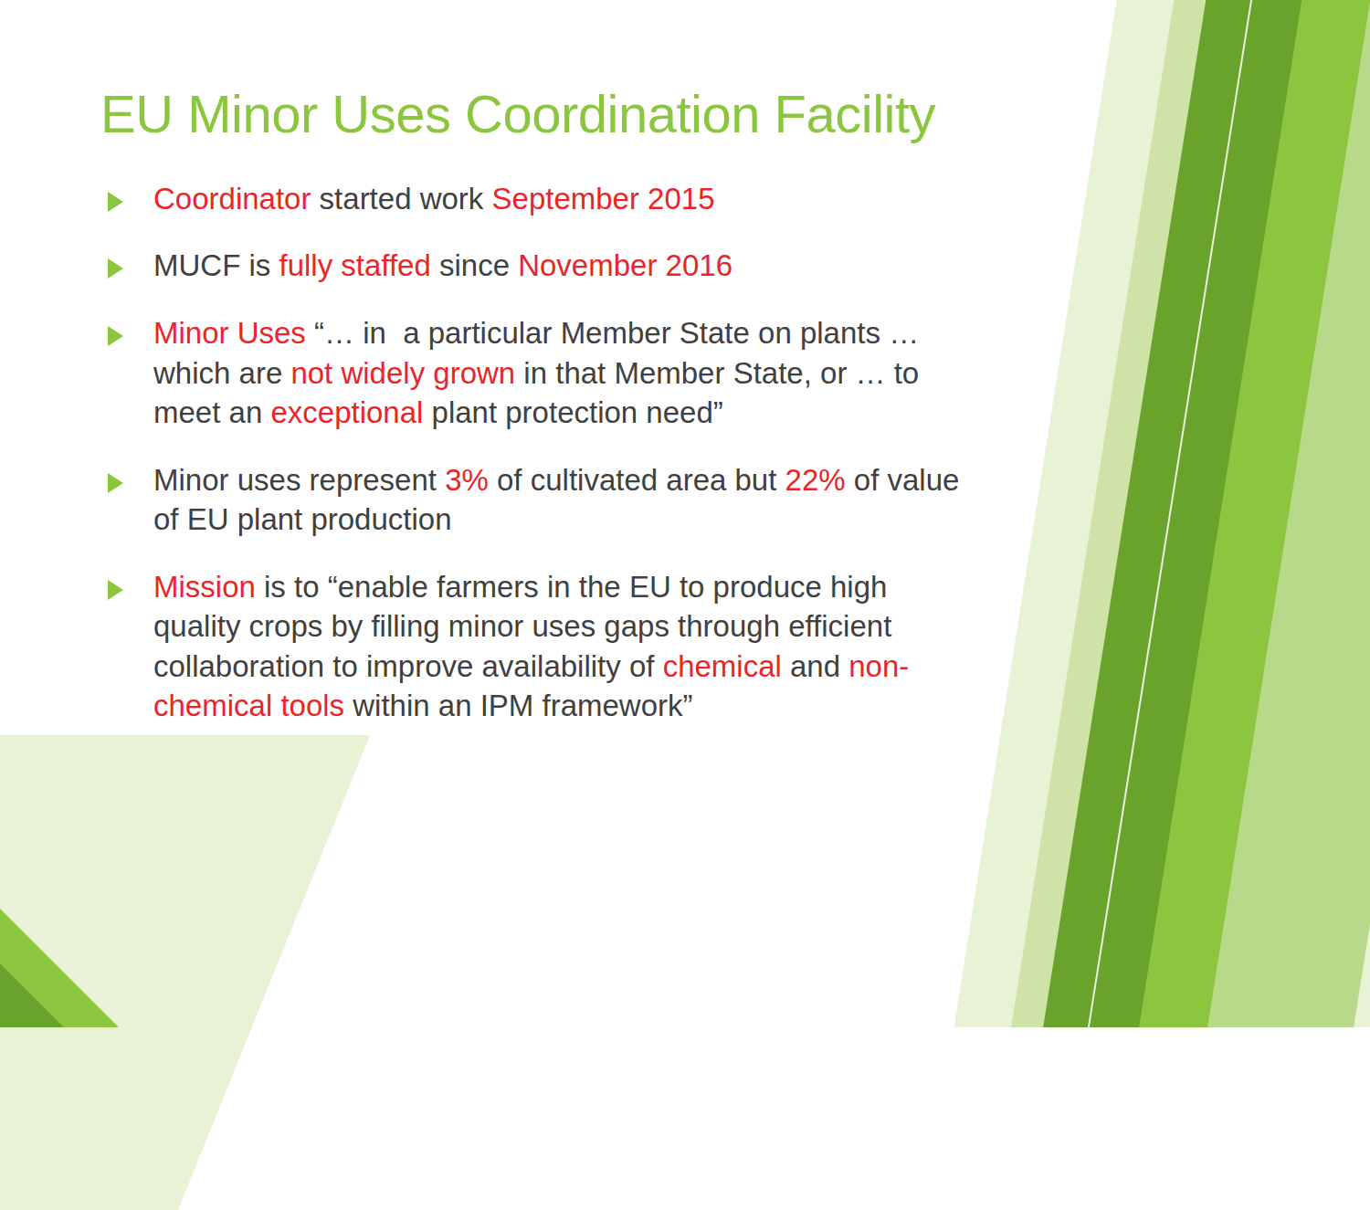EU Minor Uses Coordination Facility
Coordinator started work September 2015
MUCF is fully staffed since November 2016
Minor Uses “… in a particular Member State on plants … which are not widely grown in that Member State, or … to meet an exceptional plant protection need”
Minor uses represent 3% of cultivated area but 22% of value of EU plant production
Mission is to “enable farmers in the EU to produce high quality crops by filling minor uses gaps through efficient collaboration to improve availability of chemical and non-chemical tools within an IPM framework”